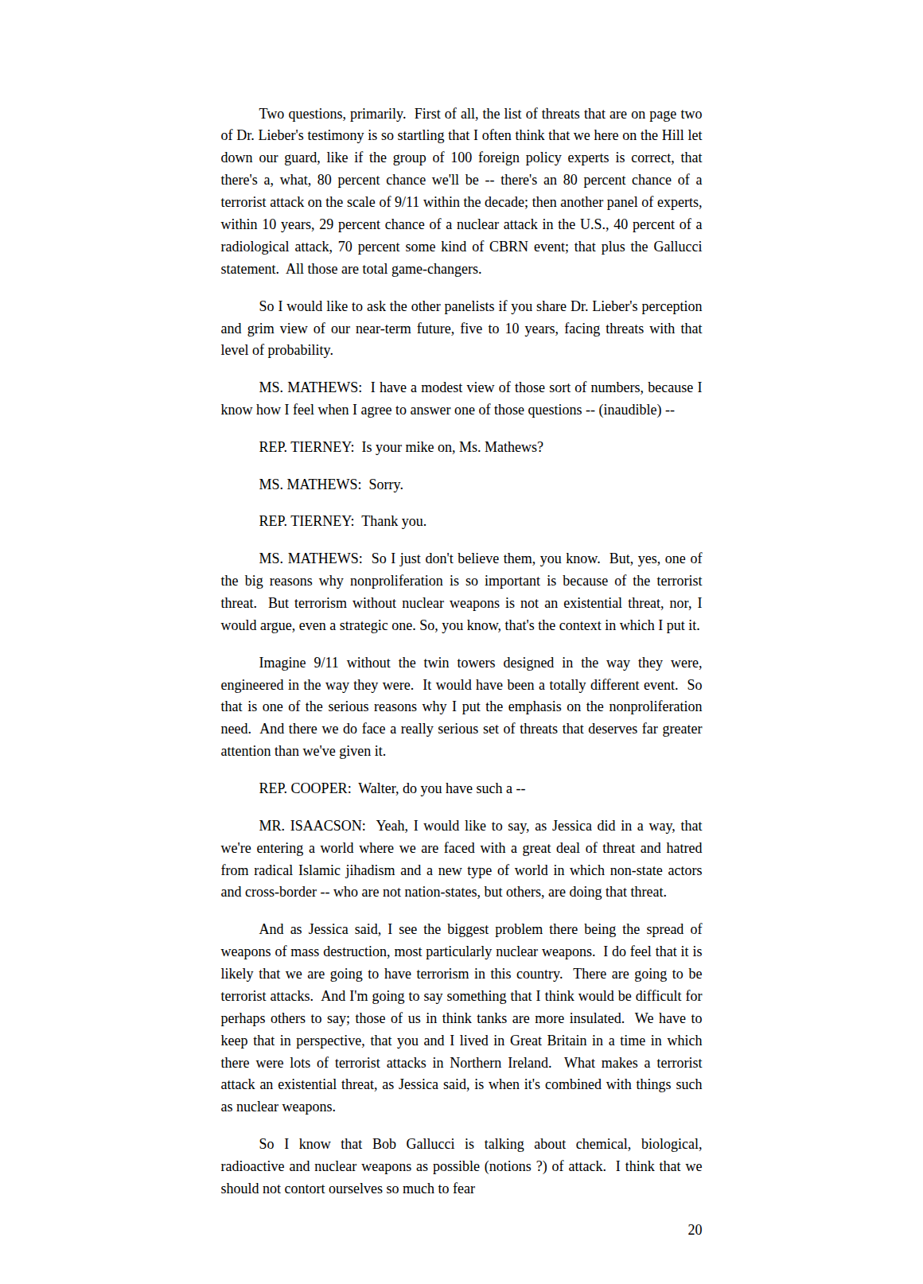Two questions, primarily. First of all, the list of threats that are on page two of Dr. Lieber's testimony is so startling that I often think that we here on the Hill let down our guard, like if the group of 100 foreign policy experts is correct, that there's a, what, 80 percent chance we'll be -- there's an 80 percent chance of a terrorist attack on the scale of 9/11 within the decade; then another panel of experts, within 10 years, 29 percent chance of a nuclear attack in the U.S., 40 percent of a radiological attack, 70 percent some kind of CBRN event; that plus the Gallucci statement. All those are total game-changers.
So I would like to ask the other panelists if you share Dr. Lieber's perception and grim view of our near-term future, five to 10 years, facing threats with that level of probability.
MS. MATHEWS: I have a modest view of those sort of numbers, because I know how I feel when I agree to answer one of those questions -- (inaudible) --
REP. TIERNEY: Is your mike on, Ms. Mathews?
MS. MATHEWS: Sorry.
REP. TIERNEY: Thank you.
MS. MATHEWS: So I just don't believe them, you know. But, yes, one of the big reasons why nonproliferation is so important is because of the terrorist threat. But terrorism without nuclear weapons is not an existential threat, nor, I would argue, even a strategic one. So, you know, that's the context in which I put it.
Imagine 9/11 without the twin towers designed in the way they were, engineered in the way they were. It would have been a totally different event. So that is one of the serious reasons why I put the emphasis on the nonproliferation need. And there we do face a really serious set of threats that deserves far greater attention than we've given it.
REP. COOPER: Walter, do you have such a --
MR. ISAACSON: Yeah, I would like to say, as Jessica did in a way, that we're entering a world where we are faced with a great deal of threat and hatred from radical Islamic jihadism and a new type of world in which non-state actors and cross-border -- who are not nation-states, but others, are doing that threat.
And as Jessica said, I see the biggest problem there being the spread of weapons of mass destruction, most particularly nuclear weapons. I do feel that it is likely that we are going to have terrorism in this country. There are going to be terrorist attacks. And I'm going to say something that I think would be difficult for perhaps others to say; those of us in think tanks are more insulated. We have to keep that in perspective, that you and I lived in Great Britain in a time in which there were lots of terrorist attacks in Northern Ireland. What makes a terrorist attack an existential threat, as Jessica said, is when it's combined with things such as nuclear weapons.
So I know that Bob Gallucci is talking about chemical, biological, radioactive and nuclear weapons as possible (notions ?) of attack. I think that we should not contort ourselves so much to fear
20